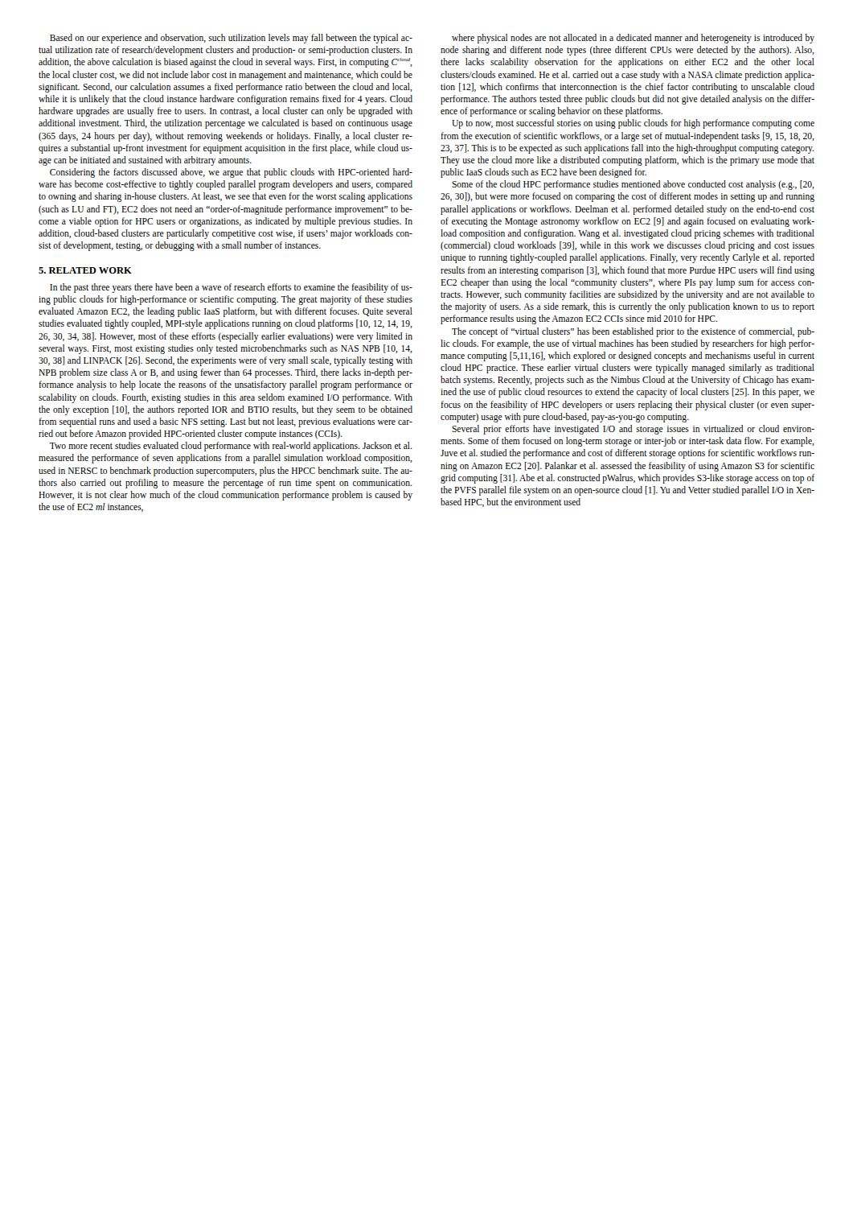Based on our experience and observation, such utilization levels may fall between the typical actual utilization rate of research/development clusters and production- or semi-production clusters. In addition, the above calculation is biased against the cloud in several ways. First, in computing Ccloud, the local cluster cost, we did not include labor cost in management and maintenance, which could be significant. Second, our calculation assumes a fixed performance ratio between the cloud and local, while it is unlikely that the cloud instance hardware configuration remains fixed for 4 years. Cloud hardware upgrades are usually free to users. In contrast, a local cluster can only be upgraded with additional investment. Third, the utilization percentage we calculated is based on continuous usage (365 days, 24 hours per day), without removing weekends or holidays. Finally, a local cluster requires a substantial up-front investment for equipment acquisition in the first place, while cloud usage can be initiated and sustained with arbitrary amounts.
Considering the factors discussed above, we argue that public clouds with HPC-oriented hardware has become cost-effective to tightly coupled parallel program developers and users, compared to owning and sharing in-house clusters. At least, we see that even for the worst scaling applications (such as LU and FT), EC2 does not need an “order-of-magnitude performance improvement” to become a viable option for HPC users or organizations, as indicated by multiple previous studies. In addition, cloud-based clusters are particularly competitive cost wise, if users’ major workloads consist of development, testing, or debugging with a small number of instances.
5. RELATED WORK
In the past three years there have been a wave of research efforts to examine the feasibility of using public clouds for high-performance or scientific computing. The great majority of these studies evaluated Amazon EC2, the leading public IaaS platform, but with different focuses. Quite several studies evaluated tightly coupled, MPI-style applications running on cloud platforms [10, 12, 14, 19, 26, 30, 34, 38]. However, most of these efforts (especially earlier evaluations) were very limited in several ways. First, most existing studies only tested microbenchmarks such as NAS NPB [10, 14, 30, 38] and LINPACK [26]. Second, the experiments were of very small scale, typically testing with NPB problem size class A or B, and using fewer than 64 processes. Third, there lacks in-depth performance analysis to help locate the reasons of the unsatisfactory parallel program performance or scalability on clouds. Fourth, existing studies in this area seldom examined I/O performance. With the only exception [10], the authors reported IOR and BTIO results, but they seem to be obtained from sequential runs and used a basic NFS setting. Last but not least, previous evaluations were carried out before Amazon provided HPC-oriented cluster compute instances (CCIs).
Two more recent studies evaluated cloud performance with real-world applications. Jackson et al. measured the performance of seven applications from a parallel simulation workload composition, used in NERSC to benchmark production supercomputers, plus the HPCC benchmark suite. The authors also carried out profiling to measure the percentage of run time spent on communication. However, it is not clear how much of the cloud communication performance problem is caused by the use of EC2 ml instances,
where physical nodes are not allocated in a dedicated manner and heterogeneity is introduced by node sharing and different node types (three different CPUs were detected by the authors). Also, there lacks scalability observation for the applications on either EC2 and the other local clusters/clouds examined. He et al. carried out a case study with a NASA climate prediction application [12], which confirms that interconnection is the chief factor contributing to unscalable cloud performance. The authors tested three public clouds but did not give detailed analysis on the difference of performance or scaling behavior on these platforms.
Up to now, most successful stories on using public clouds for high performance computing come from the execution of scientific workflows, or a large set of mutual-independent tasks [9, 15, 18, 20, 23, 37]. This is to be expected as such applications fall into the high-throughput computing category. They use the cloud more like a distributed computing platform, which is the primary use mode that public IaaS clouds such as EC2 have been designed for.
Some of the cloud HPC performance studies mentioned above conducted cost analysis (e.g., [20, 26, 30]), but were more focused on comparing the cost of different modes in setting up and running parallel applications or workflows. Deelman et al. performed detailed study on the end-to-end cost of executing the Montage astronomy workflow on EC2 [9] and again focused on evaluating workload composition and configuration. Wang et al. investigated cloud pricing schemes with traditional (commercial) cloud workloads [39], while in this work we discusses cloud pricing and cost issues unique to running tightly-coupled parallel applications. Finally, very recently Carlyle et al. reported results from an interesting comparison [3], which found that more Purdue HPC users will find using EC2 cheaper than using the local “community clusters”, where PIs pay lump sum for access contracts. However, such community facilities are subsidized by the university and are not available to the majority of users. As a side remark, this is currently the only publication known to us to report performance results using the Amazon EC2 CCIs since mid 2010 for HPC.
The concept of “virtual clusters” has been established prior to the existence of commercial, public clouds. For example, the use of virtual machines has been studied by researchers for high performance computing [5,11,16], which explored or designed concepts and mechanisms useful in current cloud HPC practice. These earlier virtual clusters were typically managed similarly as traditional batch systems. Recently, projects such as the Nimbus Cloud at the University of Chicago has examined the use of public cloud resources to extend the capacity of local clusters [25]. In this paper, we focus on the feasibility of HPC developers or users replacing their physical cluster (or even supercomputer) usage with pure cloud-based, pay-as-you-go computing.
Several prior efforts have investigated I/O and storage issues in virtualized or cloud environments. Some of them focused on long-term storage or inter-job or inter-task data flow. For example, Juve et al. studied the performance and cost of different storage options for scientific workflows running on Amazon EC2 [20]. Palankar et al. assessed the feasibility of using Amazon S3 for scientific grid computing [31]. Abe et al. constructed pWalrus, which provides S3-like storage access on top of the PVFS parallel file system on an open-source cloud [1]. Yu and Vetter studied parallel I/O in Xen-based HPC, but the environment used